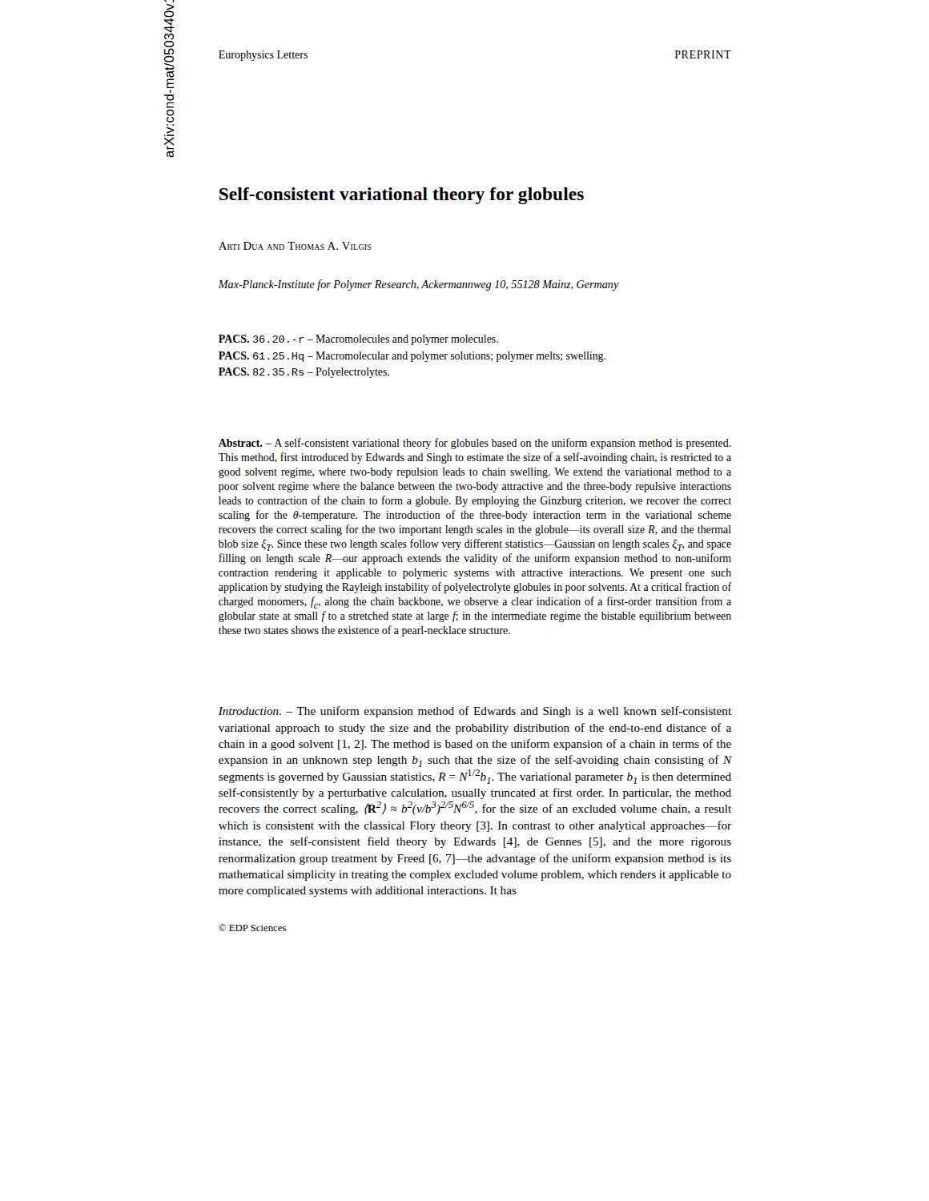arXiv:cond-mat/0503440v1 [cond-mat.soft] 17 Mar 2005
Europhysics Letters
PREPRINT
Self-consistent variational theory for globules
Arti Dua and Thomas A. Vilgis
Max-Planck-Institute for Polymer Research, Ackermannweg 10, 55128 Mainz, Germany
PACS. 36.20.-r – Macromolecules and polymer molecules.
PACS. 61.25.Hq – Macromolecular and polymer solutions; polymer melts; swelling.
PACS. 82.35.Rs – Polyelectrolytes.
Abstract. – A self-consistent variational theory for globules based on the uniform expansion method is presented. This method, first introduced by Edwards and Singh to estimate the size of a self-avoinding chain, is restricted to a good solvent regime, where two-body repulsion leads to chain swelling. We extend the variational method to a poor solvent regime where the balance between the two-body attractive and the three-body repulsive interactions leads to contraction of the chain to form a globule. By employing the Ginzburg criterion, we recover the correct scaling for the θ-temperature. The introduction of the three-body interaction term in the variational scheme recovers the correct scaling for the two important length scales in the globule—its overall size R, and the thermal blob size ξT. Since these two length scales follow very different statistics—Gaussian on length scales ξT, and space filling on length scale R—our approach extends the validity of the uniform expansion method to non-uniform contraction rendering it applicable to polymeric systems with attractive interactions. We present one such application by studying the Rayleigh instability of polyelectrolyte globules in poor solvents. At a critical fraction of charged monomers, fc, along the chain backbone, we observe a clear indication of a first-order transition from a globular state at small f to a stretched state at large f; in the intermediate regime the bistable equilibrium between these two states shows the existence of a pearl-necklace structure.
Introduction. – The uniform expansion method of Edwards and Singh is a well known self-consistent variational approach to study the size and the probability distribution of the end-to-end distance of a chain in a good solvent [1, 2]. The method is based on the uniform expansion of a chain in terms of the expansion in an unknown step length b1 such that the size of the self-avoiding chain consisting of N segments is governed by Gaussian statistics, R = N1/2b1. The variational parameter b1 is then determined self-consistently by a perturbative calculation, usually truncated at first order. In particular, the method recovers the correct scaling, ⟨R2⟩ ≈ b2(v/b3)2/5N6/5, for the size of an excluded volume chain, a result which is consistent with the classical Flory theory [3]. In contrast to other analytical approaches—for instance, the self-consistent field theory by Edwards [4], de Gennes [5], and the more rigorous renormalization group treatment by Freed [6, 7]—the advantage of the uniform expansion method is its mathematical simplicity in treating the complex excluded volume problem, which renders it applicable to more complicated systems with additional interactions. It has
© EDP Sciences